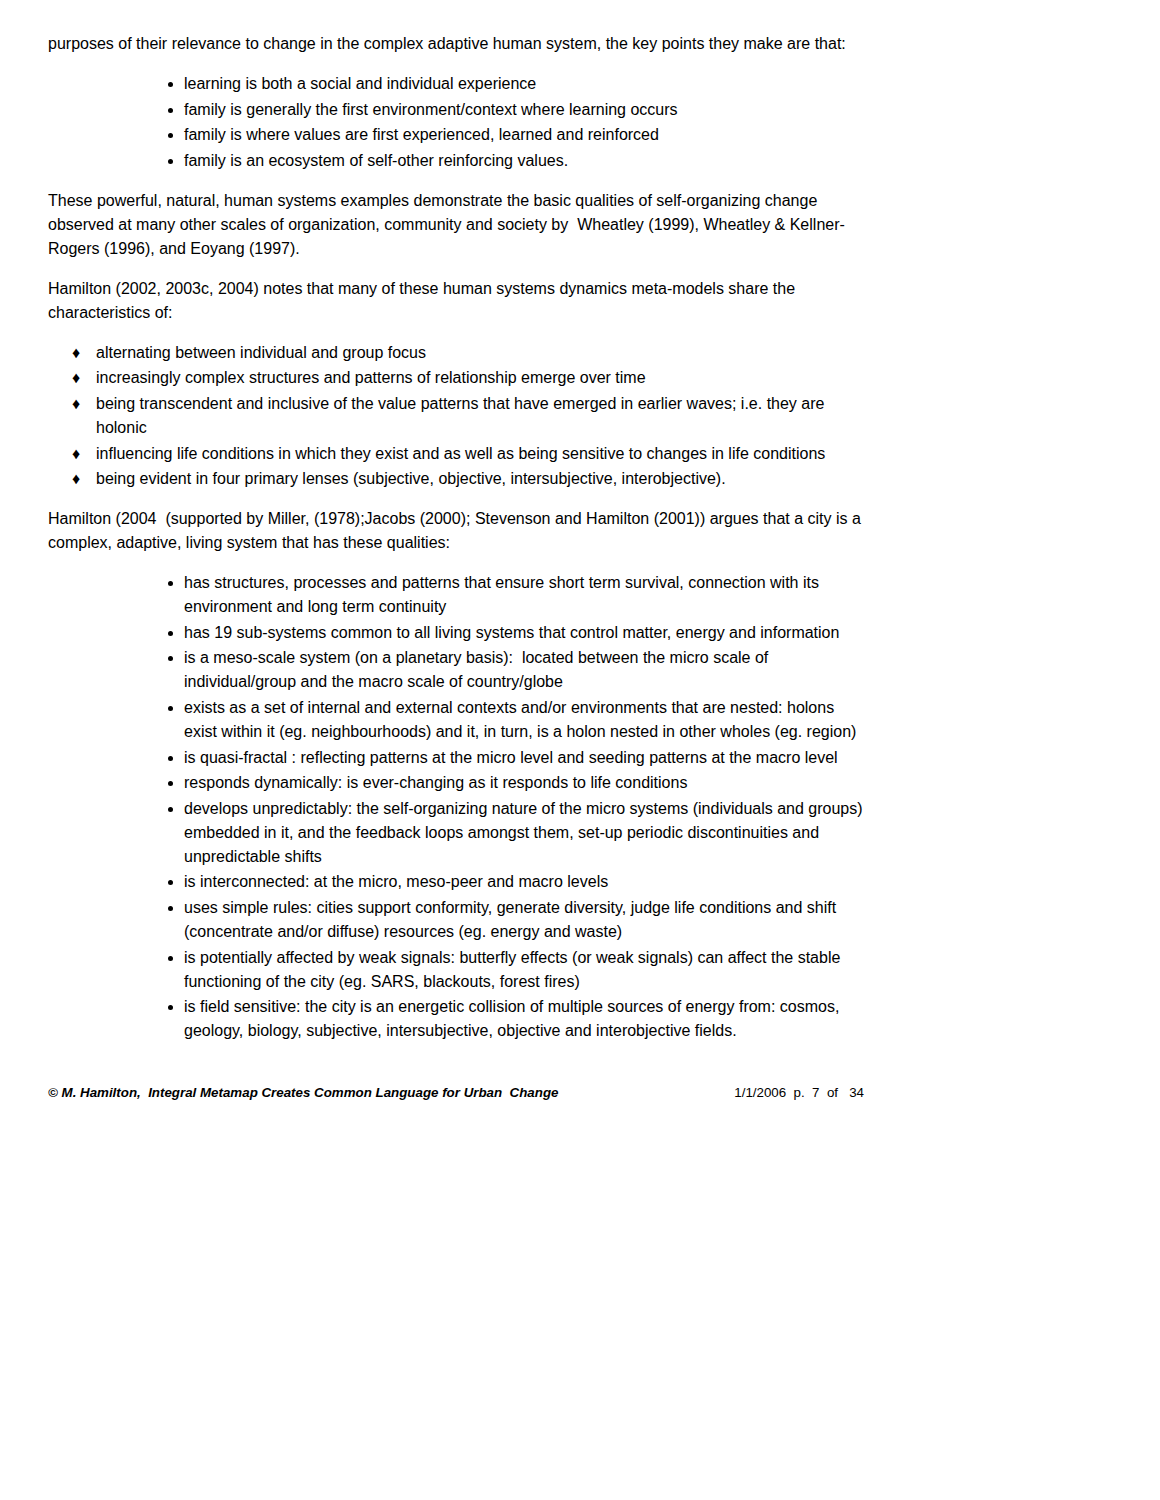purposes of their relevance to change in the complex adaptive human system, the key points they make are that:
learning is both a social and individual experience
family is generally the first environment/context where learning occurs
family is where values are first experienced, learned and reinforced
family is an ecosystem of self-other reinforcing values.
These powerful, natural, human systems examples demonstrate the basic qualities of self-organizing change observed at many other scales of organization, community and society by Wheatley (1999), Wheatley & Kellner-Rogers (1996), and Eoyang (1997).
Hamilton (2002, 2003c, 2004) notes that many of these human systems dynamics meta-models share the characteristics of:
alternating between individual and group focus
increasingly complex structures and patterns of relationship emerge over time
being transcendent and inclusive of the value patterns that have emerged in earlier waves; i.e. they are holonic
influencing life conditions in which they exist and as well as being sensitive to changes in life conditions
being evident in four primary lenses (subjective, objective, intersubjective, interobjective).
Hamilton (2004 (supported by Miller, (1978);Jacobs (2000); Stevenson and Hamilton (2001)) argues that a city is a complex, adaptive, living system that has these qualities:
has structures, processes and patterns that ensure short term survival, connection with its environment and long term continuity
has 19 sub-systems common to all living systems that control matter, energy and information
is a meso-scale system (on a planetary basis): located between the micro scale of individual/group and the macro scale of country/globe
exists as a set of internal and external contexts and/or environments that are nested: holons exist within it (eg. neighbourhoods) and it, in turn, is a holon nested in other wholes (eg. region)
is quasi-fractal : reflecting patterns at the micro level and seeding patterns at the macro level
responds dynamically: is ever-changing as it responds to life conditions
develops unpredictably: the self-organizing nature of the micro systems (individuals and groups) embedded in it, and the feedback loops amongst them, set-up periodic discontinuities and unpredictable shifts
is interconnected: at the micro, meso-peer and macro levels
uses simple rules: cities support conformity, generate diversity, judge life conditions and shift (concentrate and/or diffuse) resources (eg. energy and waste)
is potentially affected by weak signals: butterfly effects (or weak signals) can affect the stable functioning of the city (eg. SARS, blackouts, forest fires)
is field sensitive: the city is an energetic collision of multiple sources of energy from: cosmos, geology, biology, subjective, intersubjective, objective and interobjective fields.
© M. Hamilton, Integral Metamap Creates Common Language for Urban Change 1/1/2006 p. 7 of 34